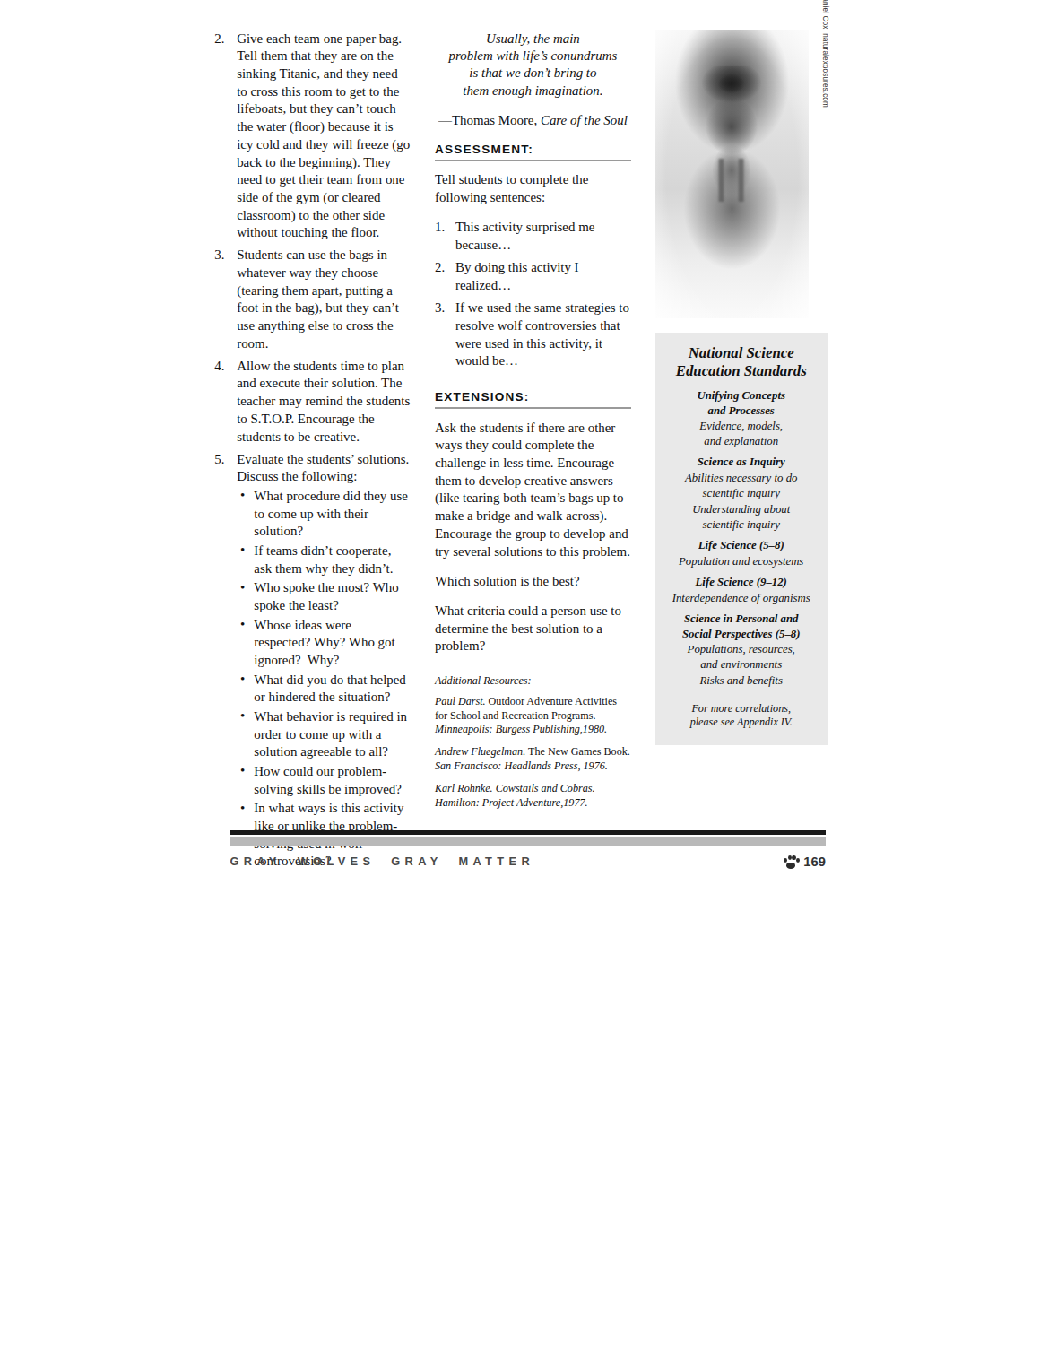Give each team one paper bag. Tell them that they are on the sinking Titanic, and they need to cross this room to get to the lifeboats, but they can’t touch the water (floor) because it is icy cold and they will freeze (go back to the beginning). They need to get their team from one side of the gym (or cleared classroom) to the other side without touching the floor.
Students can use the bags in whatever way they choose (tearing them apart, putting a foot in the bag), but they can’t use anything else to cross the room.
Allow the students time to plan and execute their solution. The teacher may remind the students to S.T.O.P. Encourage the students to be creative.
Evaluate the students’ solutions. Discuss the following:
What procedure did they use to come up with their solution?
If teams didn’t cooperate, ask them why they didn’t.
Who spoke the most? Who spoke the least?
Whose ideas were respected? Why? Who got ignored? Why?
What did you do that helped or hindered the situation?
What behavior is required in order to come up with a solution agreeable to all?
How could our problem-solving skills be improved?
In what ways is this activity like or unlike the problem-solving used in wolf controversies?
Usually, the main
problem with life’s conundrums
is that we don’t bring to
them enough imagination.
—Thomas Moore, Care of the Soul
ASSESSMENT:
Tell students to complete the following sentences:
This activity surprised me because…
By doing this activity I realized…
If we used the same strategies to resolve wolf controversies that were used in this activity, it would be…
EXTENSIONS:
Ask the students if there are other ways they could complete the challenge in less time. Encourage them to develop creative answers (like tearing both team’s bags up to make a bridge and walk across). Encourage the group to develop and try several solutions to this problem.
Which solution is the best?
What criteria could a person use to determine the best solution to a problem?
Additional Resources:
Paul Darst. Outdoor Adventure Activities for School and Recreation Programs. Minneapolis: Burgess Publishing,1980.
Andrew Fluegelman. The New Games Book. San Francisco: Headlands Press, 1976.
Karl Rohnke. Cowstails and Cobras. Hamilton: Project Adventure,1977.
Daniel Cox, naturalexposures.com
National Science
Education Standards
Unifying Concepts
and Processes
Evidence, models,
and explanation
Science as Inquiry
Abilities necessary to do
scientific inquiry
Understanding about
scientific inquiry
Life Science (5–8)
Population and ecosystems
Life Science (9–12)
Interdependence of organisms
Science in Personal and
Social Perspectives (5–8)
Populations, resources,
and environments
Risks and benefits
For more correlations,
please see Appendix IV.
GRAY WOLVES GRAY MATTER
169